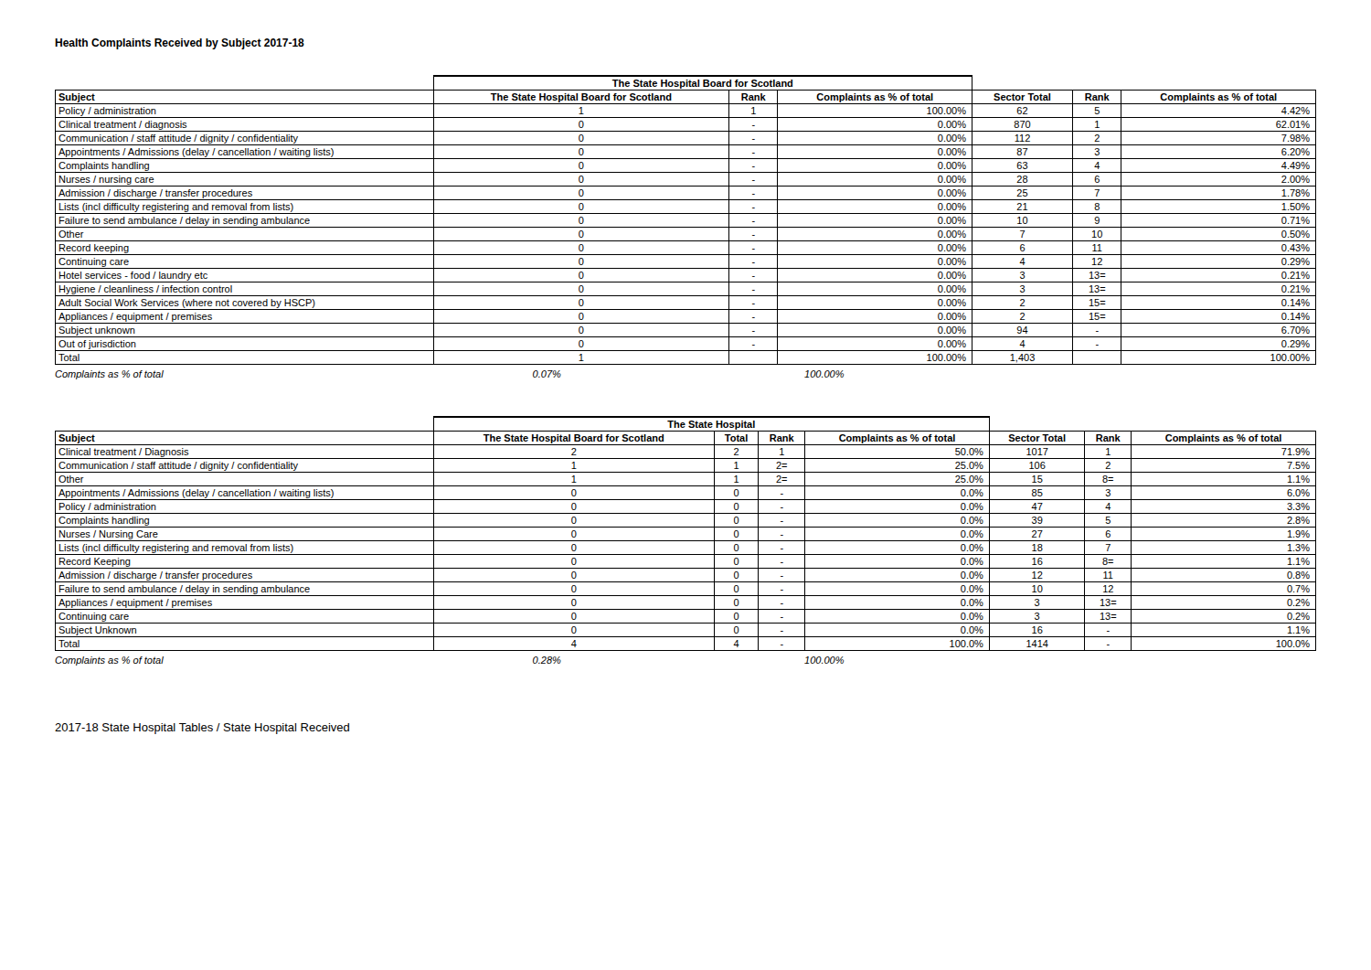Health Complaints Received by Subject 2017-18
| | The State Hospital Board for Scotland | | | |
| --- | --- | --- | --- | --- |
| Subject | The State Hospital Board for Scotland | Rank | Complaints as % of total | Sector Total | Rank | Complaints as % of total |
| Policy / administration | 1 | 1 | 100.00% | 62 | 5 | 4.42% |
| Clinical treatment / diagnosis | 0 | - | 0.00% | 870 | 1 | 62.01% |
| Communication / staff attitude / dignity / confidentiality | 0 | - | 0.00% | 112 | 2 | 7.98% |
| Appointments / Admissions (delay / cancellation / waiting lists) | 0 | - | 0.00% | 87 | 3 | 6.20% |
| Complaints handling | 0 | - | 0.00% | 63 | 4 | 4.49% |
| Nurses / nursing care | 0 | - | 0.00% | 28 | 6 | 2.00% |
| Admission / discharge / transfer procedures | 0 | - | 0.00% | 25 | 7 | 1.78% |
| Lists (incl difficulty registering and removal from lists) | 0 | - | 0.00% | 21 | 8 | 1.50% |
| Failure to send ambulance / delay in sending ambulance | 0 | - | 0.00% | 10 | 9 | 0.71% |
| Other | 0 | - | 0.00% | 7 | 10 | 0.50% |
| Record keeping | 0 | - | 0.00% | 6 | 11 | 0.43% |
| Continuing care | 0 | - | 0.00% | 4 | 12 | 0.29% |
| Hotel services - food / laundry etc | 0 | - | 0.00% | 3 | 13= | 0.21% |
| Hygiene / cleanliness / infection control | 0 | - | 0.00% | 3 | 13= | 0.21% |
| Adult Social Work Services (where not covered by HSCP) | 0 | - | 0.00% | 2 | 15= | 0.14% |
| Appliances / equipment / premises | 0 | - | 0.00% | 2 | 15= | 0.14% |
| Subject unknown | 0 | - | 0.00% | 94 | - | 6.70% |
| Out of jurisdiction | 0 | - | 0.00% | 4 | - | 0.29% |
| Total | 1 | | 100.00% | 1,403 | | 100.00% |
Complaints as % of total
0.07%
100.00%
| | The State Hospital | | | |
| --- | --- | --- | --- | --- |
| Subject | The State Hospital Board for Scotland | Total | Rank | Complaints as % of total | Sector Total | Rank | Complaints as % of total |
| Clinical treatment / Diagnosis | 2 | 2 | 1 | 50.0% | 1017 | 1 | 71.9% |
| Communication / staff attitude / dignity / confidentiality | 1 | 1 | 2= | 25.0% | 106 | 2 | 7.5% |
| Other | 1 | 1 | 2= | 25.0% | 15 | 8= | 1.1% |
| Appointments / Admissions (delay / cancellation / waiting lists) | 0 | 0 | - | 0.0% | 85 | 3 | 6.0% |
| Policy / administration | 0 | 0 | - | 0.0% | 47 | 4 | 3.3% |
| Complaints handling | 0 | 0 | - | 0.0% | 39 | 5 | 2.8% |
| Nurses / Nursing Care | 0 | 0 | - | 0.0% | 27 | 6 | 1.9% |
| Lists (incl difficulty registering and removal from lists) | 0 | 0 | - | 0.0% | 18 | 7 | 1.3% |
| Record Keeping | 0 | 0 | - | 0.0% | 16 | 8= | 1.1% |
| Admission / discharge / transfer procedures | 0 | 0 | - | 0.0% | 12 | 11 | 0.8% |
| Failure to send ambulance / delay in sending ambulance | 0 | 0 | - | 0.0% | 10 | 12 | 0.7% |
| Appliances / equipment / premises | 0 | 0 | - | 0.0% | 3 | 13= | 0.2% |
| Continuing care | 0 | 0 | - | 0.0% | 3 | 13= | 0.2% |
| Subject Unknown | 0 | 0 | - | 0.0% | 16 | - | 1.1% |
| Total | 4 | 4 | - | 100.0% | 1414 | - | 100.0% |
Complaints as % of total
0.28%
100.00%
2017-18 State Hospital Tables / State Hospital Received